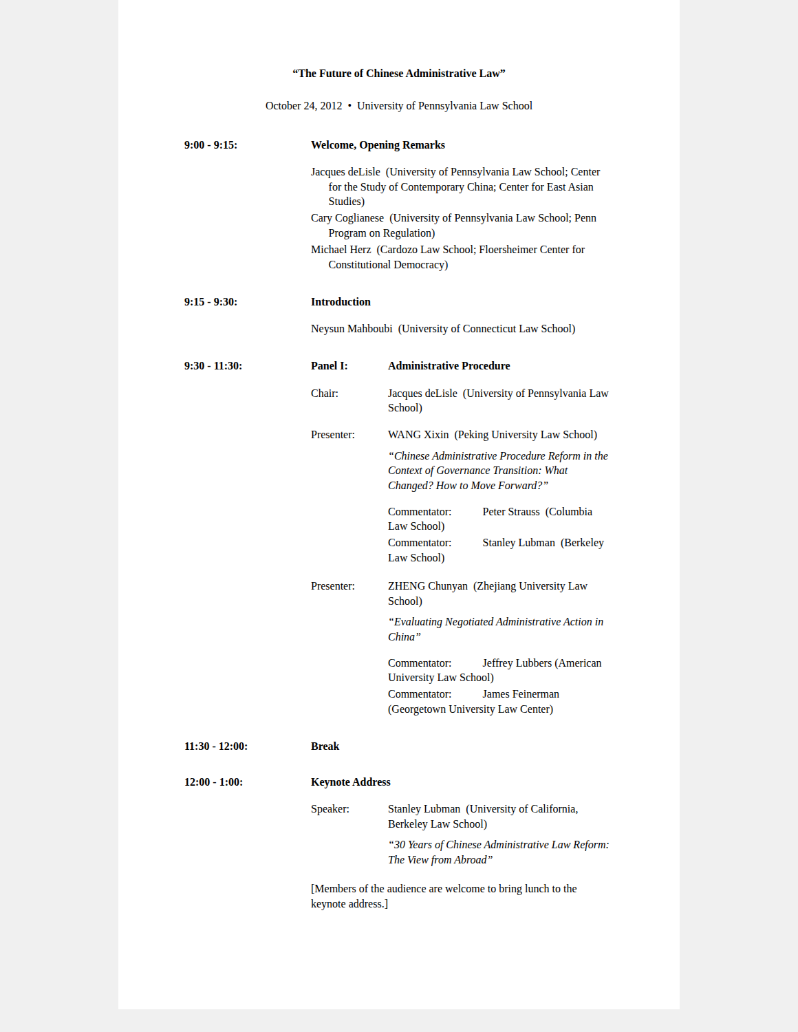“The Future of Chinese Administrative Law”
October 24, 2012 • University of Pennsylvania Law School
9:00 - 9:15:
Welcome, Opening Remarks
Jacques deLisle (University of Pennsylvania Law School; Center for the Study of Contemporary China; Center for East Asian Studies)
Cary Coglianese (University of Pennsylvania Law School; Penn Program on Regulation)
Michael Herz (Cardozo Law School; Floersheimer Center for Constitutional Democracy)
9:15 - 9:30:
Introduction
Neysun Mahboubi (University of Connecticut Law School)
9:30 - 11:30:
Panel I: Administrative Procedure
Chair:
Jacques deLisle (University of Pennsylvania Law School)
Presenter:
WANG Xixin (Peking University Law School)
“Chinese Administrative Procedure Reform in the Context of Governance Transition: What Changed? How to Move Forward?”
Commentator: Peter Strauss (Columbia Law School)
Commentator: Stanley Lubman (Berkeley Law School)
Presenter:
ZHENG Chunyan (Zhejiang University Law School)
“Evaluating Negotiated Administrative Action in China”
Commentator: Jeffrey Lubbers (American University Law School)
Commentator: James Feinerman (Georgetown University Law Center)
11:30 - 12:00:
Break
12:00 - 1:00:
Keynote Address
Speaker:
Stanley Lubman (University of California, Berkeley Law School)
“30 Years of Chinese Administrative Law Reform: The View from Abroad”
[Members of the audience are welcome to bring lunch to the keynote address.]